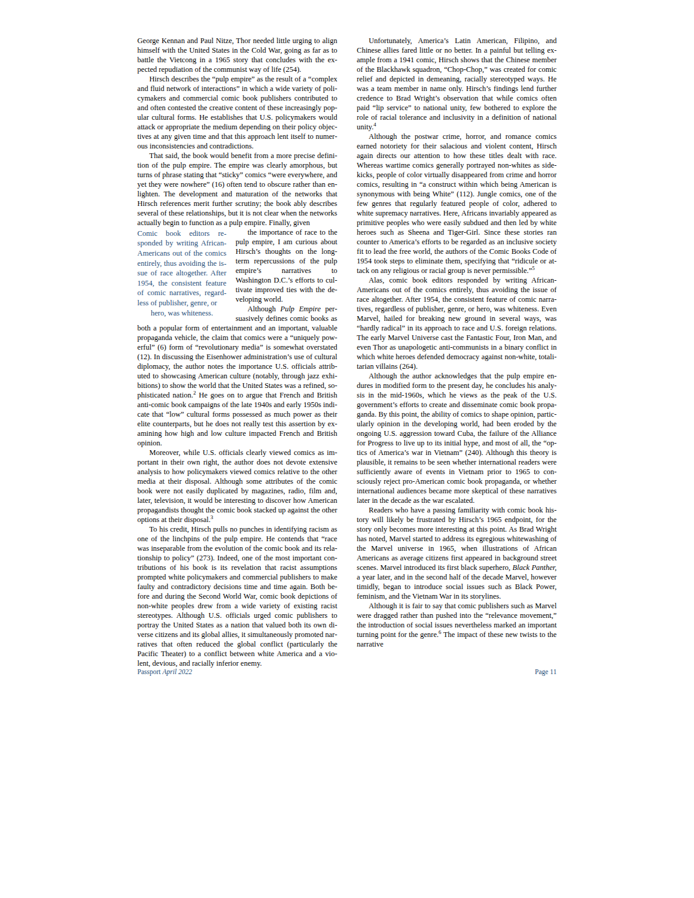George Kennan and Paul Nitze, Thor needed little urging to align himself with the United States in the Cold War, going as far as to battle the Vietcong in a 1965 story that concludes with the expected repudiation of the communist way of life (254).
Hirsch describes the “pulp empire” as the result of a “complex and fluid network of interactions” in which a wide variety of policymakers and commercial comic book publishers contributed to and often contested the creative content of these increasingly popular cultural forms. He establishes that U.S. policymakers would attack or appropriate the medium depending on their policy objectives at any given time and that this approach lent itself to numerous inconsistencies and contradictions.
That said, the book would benefit from a more precise definition of the pulp empire. The empire was clearly amorphous, but turns of phrase stating that “sticky” comics “were everywhere, and yet they were nowhere” (16) often tend to obscure rather than enlighten. The development and maturation of the networks that Hirsch references merit further scrutiny; the book ably describes several of these relationships, but it is not clear when the networks actually begin to function as a pulp empire. Finally, given
Comic book editors responded by writing African-Americans out of the comics entirely, thus avoiding the issue of race altogether. After 1954, the consistent feature of comic narratives, regardless of publisher, genre, or hero, was whiteness.
the importance of race to the pulp empire, I am curious about Hirsch’s thoughts on the long-term repercussions of the pulp empire’s narratives to Washington D.C.’s efforts to cultivate improved ties with the developing world.
Although Pulp Empire persuasively defines comic books as both a popular form of entertainment and an important, valuable propaganda vehicle, the claim that comics were a “uniquely powerful” (6) form of “revolutionary media” is somewhat overstated (12). In discussing the Eisenhower administration’s use of cultural diplomacy, the author notes the importance U.S. officials attributed to showcasing American culture (notably, through jazz exhibitions) to show the world that the United States was a refined, sophisticated nation.2 He goes on to argue that French and British anti-comic book campaigns of the late 1940s and early 1950s indicate that “low” cultural forms possessed as much power as their elite counterparts, but he does not really test this assertion by examining how high and low culture impacted French and British opinion.
Moreover, while U.S. officials clearly viewed comics as important in their own right, the author does not devote extensive analysis to how policymakers viewed comics relative to the other media at their disposal. Although some attributes of the comic book were not easily duplicated by magazines, radio, film and, later, television, it would be interesting to discover how American propagandists thought the comic book stacked up against the other options at their disposal.3
To his credit, Hirsch pulls no punches in identifying racism as one of the linchpins of the pulp empire. He contends that “race was inseparable from the evolution of the comic book and its relationship to policy” (273). Indeed, one of the most important contributions of his book is its revelation that racist assumptions prompted white policymakers and commercial publishers to make faulty and contradictory decisions time and time again. Both before and during the Second World War, comic book depictions of non-white peoples drew from a wide variety of existing racist stereotypes. Although U.S. officials urged comic publishers to portray the United States as a nation that valued both its own diverse citizens and its global allies, it simultaneously promoted narratives that often reduced the global conflict (particularly the Pacific Theater) to a conflict between white America and a violent, devious, and racially inferior enemy.
Unfortunately, America’s Latin American, Filipino, and Chinese allies fared little or no better. In a painful but telling example from a 1941 comic, Hirsch shows that the Chinese member of the Blackhawk squadron, “Chop-Chop,” was created for comic relief and depicted in demeaning, racially stereotyped ways. He was a team member in name only. Hirsch’s findings lend further credence to Brad Wright’s observation that while comics often paid “lip service” to national unity, few bothered to explore the role of racial tolerance and inclusivity in a definition of national unity.4
Although the postwar crime, horror, and romance comics earned notoriety for their salacious and violent content, Hirsch again directs our attention to how these titles dealt with race. Whereas wartime comics generally portrayed non-whites as sidekicks, people of color virtually disappeared from crime and horror comics, resulting in “a construct within which being American is synonymous with being White” (112). Jungle comics, one of the few genres that regularly featured people of color, adhered to white supremacy narratives. Here, Africans invariably appeared as primitive peoples who were easily subdued and then led by white heroes such as Sheena and Tiger-Girl. Since these stories ran counter to America’s efforts to be regarded as an inclusive society fit to lead the free world, the authors of the Comic Books Code of 1954 took steps to eliminate them, specifying that “ridicule or attack on any religious or racial group is never permissible.”5
Alas, comic book editors responded by writing African-Americans out of the comics entirely, thus avoiding the issue of race altogether. After 1954, the consistent feature of comic narratives, regardless of publisher, genre, or hero, was whiteness. Even Marvel, hailed for breaking new ground in several ways, was “hardly radical” in its approach to race and U.S. foreign relations. The early Marvel Universe cast the Fantastic Four, Iron Man, and even Thor as unapologetic anti-communists in a binary conflict in which white heroes defended democracy against non-white, totalitarian villains (264).
Although the author acknowledges that the pulp empire endures in modified form to the present day, he concludes his analysis in the mid-1960s, which he views as the peak of the U.S. government’s efforts to create and disseminate comic book propaganda. By this point, the ability of comics to shape opinion, particularly opinion in the developing world, had been eroded by the ongoing U.S. aggression toward Cuba, the failure of the Alliance for Progress to live up to its initial hype, and most of all, the “optics of America’s war in Vietnam” (240). Although this theory is plausible, it remains to be seen whether international readers were sufficiently aware of events in Vietnam prior to 1965 to consciously reject pro-American comic book propaganda, or whether international audiences became more skeptical of these narratives later in the decade as the war escalated.
Readers who have a passing familiarity with comic book history will likely be frustrated by Hirsch’s 1965 endpoint, for the story only becomes more interesting at this point. As Brad Wright has noted, Marvel started to address its egregious whitewashing of the Marvel universe in 1965, when illustrations of African Americans as average citizens first appeared in background street scenes. Marvel introduced its first black superhero, Black Panther, a year later, and in the second half of the decade Marvel, however timidly, began to introduce social issues such as Black Power, feminism, and the Vietnam War in its storylines.
Although it is fair to say that comic publishers such as Marvel were dragged rather than pushed into the “relevance movement,” the introduction of social issues nevertheless marked an important turning point for the genre.6 The impact of these new twists to the narrative
Passport April 2022
Page 11